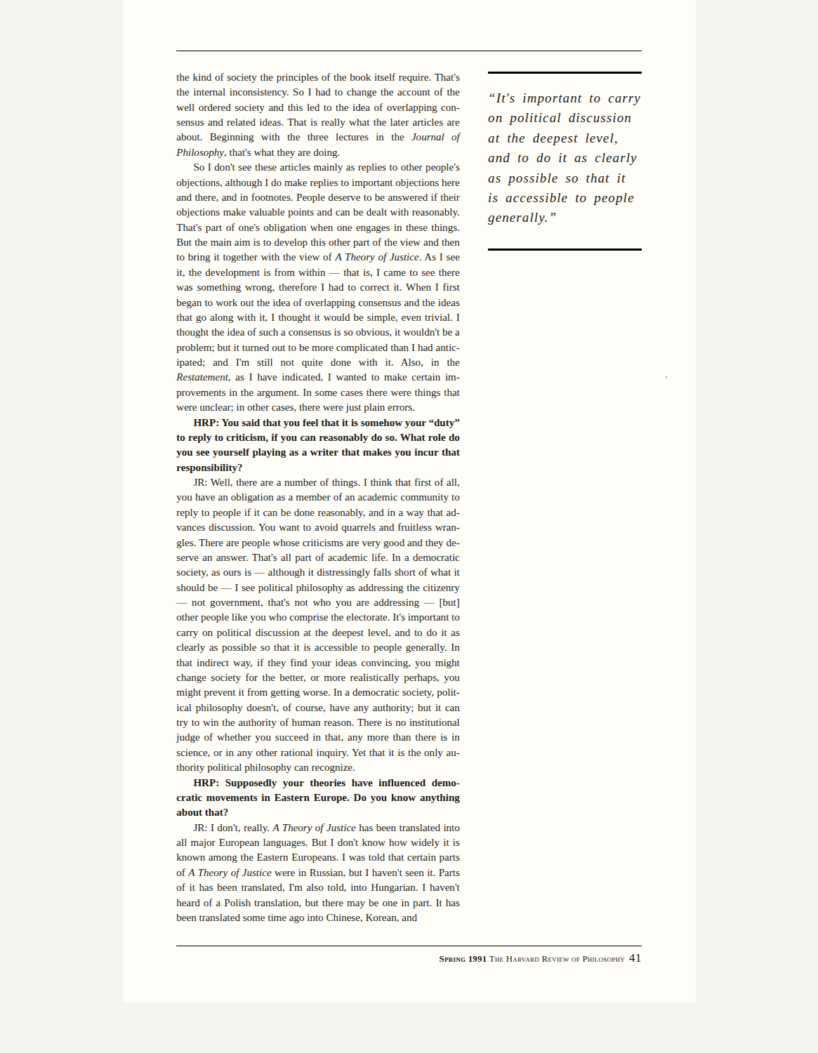the kind of society the principles of the book itself require. That's the internal inconsistency. So I had to change the account of the well ordered society and this led to the idea of overlapping consensus and related ideas. That is really what the later articles are about. Beginning with the three lectures in the Journal of Philosophy, that's what they are doing.
So I don't see these articles mainly as replies to other people's objections, although I do make replies to important objections here and there, and in footnotes. People deserve to be answered if their objections make valuable points and can be dealt with reasonably. That's part of one's obligation when one engages in these things. But the main aim is to develop this other part of the view and then to bring it together with the view of A Theory of Justice. As I see it, the development is from within — that is, I came to see there was something wrong, therefore I had to correct it. When I first began to work out the idea of overlapping consensus and the ideas that go along with it, I thought it would be simple, even trivial. I thought the idea of such a consensus is so obvious, it wouldn't be a problem; but it turned out to be more complicated than I had anticipated; and I'm still not quite done with it. Also, in the Restatement, as I have indicated, I wanted to make certain improvements in the argument. In some cases there were things that were unclear; in other cases, there were just plain errors.
HRP: You said that you feel that it is somehow your “duty” to reply to criticism, if you can reasonably do so. What role do you see yourself playing as a writer that makes you incur that responsibility?
JR: Well, there are a number of things. I think that first of all, you have an obligation as a member of an academic community to reply to people if it can be done reasonably, and in a way that advances discussion. You want to avoid quarrels and fruitless wrangles. There are people whose criticisms are very good and they deserve an answer. That's all part of academic life. In a democratic society, as ours is — although it distressingly falls short of what it should be — I see political philosophy as addressing the citizenry — not government, that's not who you are addressing — [but] other people like you who comprise the electorate. It's important to carry on political discussion at the deepest level, and to do it as clearly as possible so that it is accessible to people generally. In that indirect way, if they find your ideas convincing, you might change society for the better, or more realistically perhaps, you might prevent it from getting worse. In a democratic society, political philosophy doesn't, of course, have any authority; but it can try to win the authority of human reason. There is no institutional judge of whether you succeed in that, any more than there is in science, or in any other rational inquiry. Yet that it is the only authority political philosophy can recognize.
HRP: Supposedly your theories have influenced democratic movements in Eastern Europe. Do you know anything about that?
JR: I don't, really. A Theory of Justice has been translated into all major European languages. But I don't know how widely it is known among the Eastern Europeans. I was told that certain parts of A Theory of Justice were in Russian, but I haven't seen it. Parts of it has been translated, I'm also told, into Hungarian. I haven't heard of a Polish translation, but there may be one in part. It has been translated some time ago into Chinese, Korean, and
“It's important to carry on political discussion at the deepest level, and to do it as clearly as possible so that it is accessible to people generally.”
′
Spring 1991 The Harvard Review of Philosophy 41